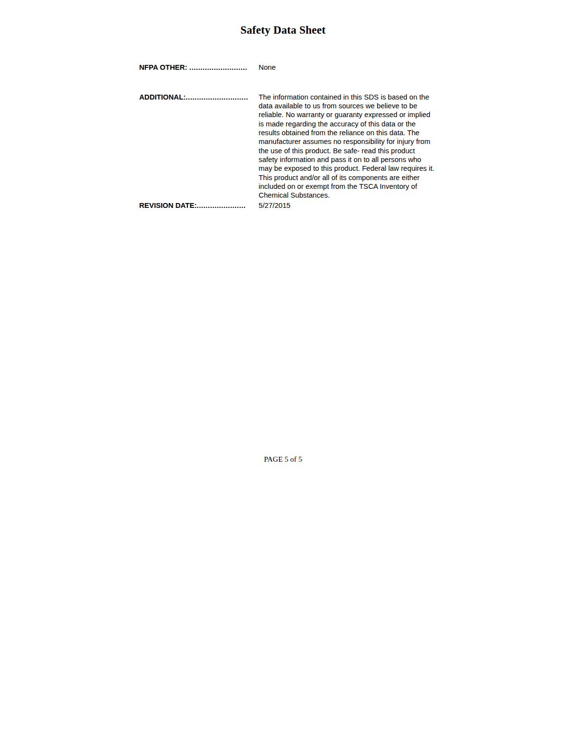Safety Data Sheet
NFPA OTHER: ..........................
None
ADDITIONAL:............................
The information contained in this SDS is based on the data available to us from sources we believe to be reliable. No warranty or guaranty expressed or implied is made regarding the accuracy of this data or the results obtained from the reliance on this data. The manufacturer assumes no responsibility for injury from the use of this product. Be safe- read this product safety information and pass it on to all persons who may be exposed to this product. Federal law requires it. This product and/or all of its components are either included on or exempt from the TSCA Inventory of Chemical Substances.
REVISION DATE:......................
5/27/2015
PAGE 5 of 5